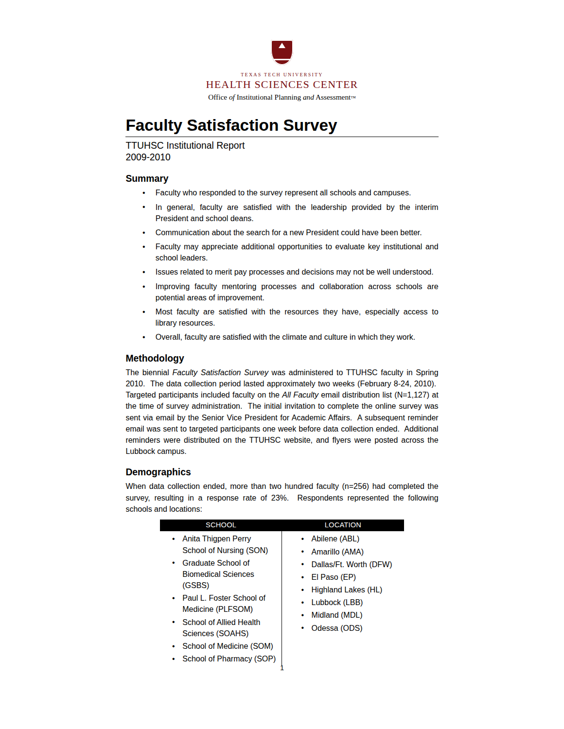Texas Tech University
Health Sciences Center
Office of Institutional Planning and Assessment™
Faculty Satisfaction Survey
TTUHSC Institutional Report
2009-2010
Summary
Faculty who responded to the survey represent all schools and campuses.
In general, faculty are satisfied with the leadership provided by the interim President and school deans.
Communication about the search for a new President could have been better.
Faculty may appreciate additional opportunities to evaluate key institutional and school leaders.
Issues related to merit pay processes and decisions may not be well understood.
Improving faculty mentoring processes and collaboration across schools are potential areas of improvement.
Most faculty are satisfied with the resources they have, especially access to library resources.
Overall, faculty are satisfied with the climate and culture in which they work.
Methodology
The biennial Faculty Satisfaction Survey was administered to TTUHSC faculty in Spring 2010. The data collection period lasted approximately two weeks (February 8-24, 2010). Targeted participants included faculty on the All Faculty email distribution list (N=1,127) at the time of survey administration. The initial invitation to complete the online survey was sent via email by the Senior Vice President for Academic Affairs. A subsequent reminder email was sent to targeted participants one week before data collection ended. Additional reminders were distributed on the TTUHSC website, and flyers were posted across the Lubbock campus.
Demographics
When data collection ended, more than two hundred faculty (n=256) had completed the survey, resulting in a response rate of 23%. Respondents represented the following schools and locations:
| SCHOOL | LOCATION |
| --- | --- |
| Anita Thigpen Perry School of Nursing (SON) Graduate School of Biomedical Sciences (GSBS) Paul L. Foster School of Medicine (PLFSOM) School of Allied Health Sciences (SOAHS) School of Medicine (SOM) School of Pharmacy (SOP) | Abilene (ABL) Amarillo (AMA) Dallas/Ft. Worth (DFW) El Paso (EP) Highland Lakes (HL) Lubbock (LBB) Midland (MDL) Odessa (ODS) |
1